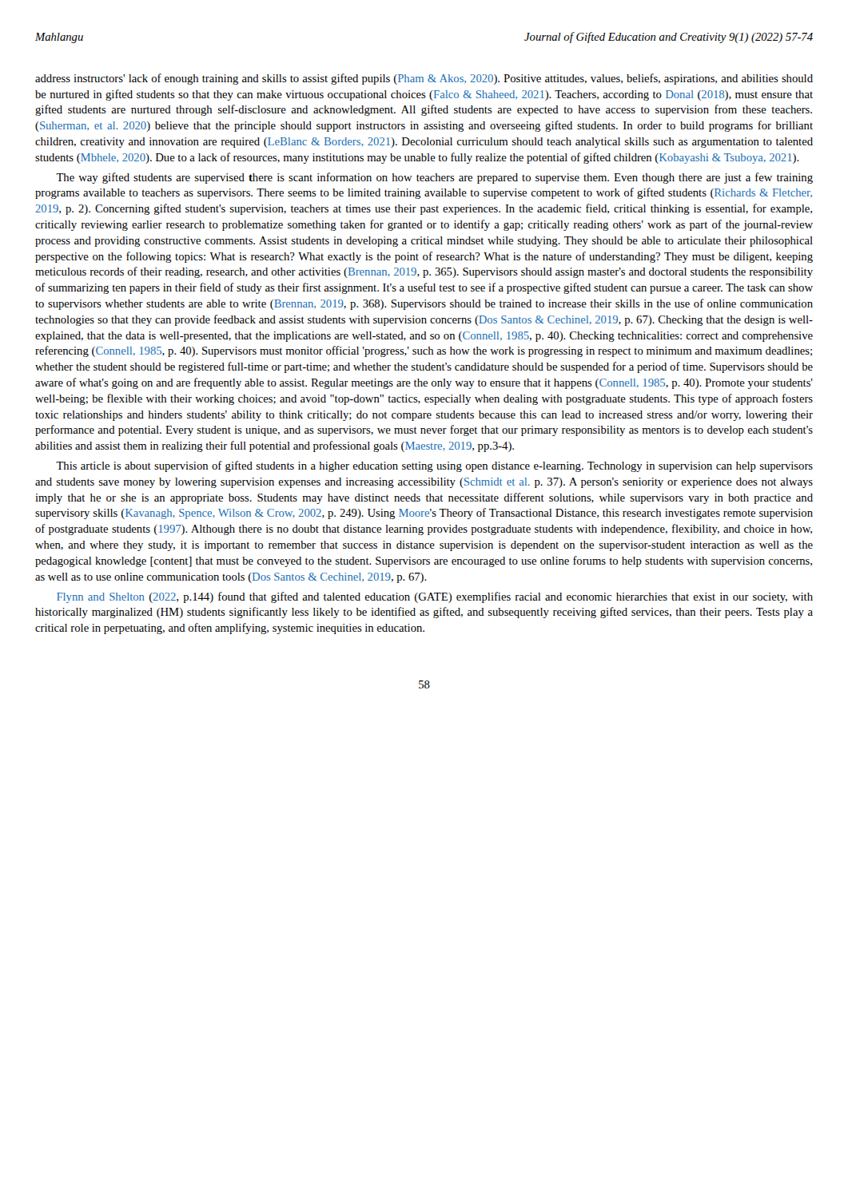Mahlangu Journal of Gifted Education and Creativity 9(1) (2022) 57-74
address instructors' lack of enough training and skills to assist gifted pupils (Pham & Akos, 2020). Positive attitudes, values, beliefs, aspirations, and abilities should be nurtured in gifted students so that they can make virtuous occupational choices (Falco & Shaheed, 2021). Teachers, according to Donal (2018), must ensure that gifted students are nurtured through self-disclosure and acknowledgment. All gifted students are expected to have access to supervision from these teachers. (Suherman, et al. 2020) believe that the principle should support instructors in assisting and overseeing gifted students. In order to build programs for brilliant children, creativity and innovation are required (LeBlanc & Borders, 2021). Decolonial curriculum should teach analytical skills such as argumentation to talented students (Mbhele, 2020). Due to a lack of resources, many institutions may be unable to fully realize the potential of gifted children (Kobayashi & Tsuboya, 2021).
The way gifted students are supervised there is scant information on how teachers are prepared to supervise them. Even though there are just a few training programs available to teachers as supervisors. There seems to be limited training available to supervise competent to work of gifted students (Richards & Fletcher, 2019, p. 2). Concerning gifted student's supervision, teachers at times use their past experiences. In the academic field, critical thinking is essential, for example, critically reviewing earlier research to problematize something taken for granted or to identify a gap; critically reading others' work as part of the journal-review process and providing constructive comments. Assist students in developing a critical mindset while studying. They should be able to articulate their philosophical perspective on the following topics: What is research? What exactly is the point of research? What is the nature of understanding? They must be diligent, keeping meticulous records of their reading, research, and other activities (Brennan, 2019, p. 365). Supervisors should assign master's and doctoral students the responsibility of summarizing ten papers in their field of study as their first assignment. It's a useful test to see if a prospective gifted student can pursue a career. The task can show to supervisors whether students are able to write (Brennan, 2019, p. 368). Supervisors should be trained to increase their skills in the use of online communication technologies so that they can provide feedback and assist students with supervision concerns (Dos Santos & Cechinel, 2019, p. 67). Checking that the design is well-explained, that the data is well-presented, that the implications are well-stated, and so on (Connell, 1985, p. 40). Checking technicalities: correct and comprehensive referencing (Connell, 1985, p. 40). Supervisors must monitor official 'progress,' such as how the work is progressing in respect to minimum and maximum deadlines; whether the student should be registered full-time or part-time; and whether the student's candidature should be suspended for a period of time. Supervisors should be aware of what's going on and are frequently able to assist. Regular meetings are the only way to ensure that it happens (Connell, 1985, p. 40). Promote your students' well-being; be flexible with their working choices; and avoid "top-down" tactics, especially when dealing with postgraduate students. This type of approach fosters toxic relationships and hinders students' ability to think critically; do not compare students because this can lead to increased stress and/or worry, lowering their performance and potential. Every student is unique, and as supervisors, we must never forget that our primary responsibility as mentors is to develop each student's abilities and assist them in realizing their full potential and professional goals (Maestre, 2019, pp.3-4).
This article is about supervision of gifted students in a higher education setting using open distance e-learning. Technology in supervision can help supervisors and students save money by lowering supervision expenses and increasing accessibility (Schmidt et al. p. 37). A person's seniority or experience does not always imply that he or she is an appropriate boss. Students may have distinct needs that necessitate different solutions, while supervisors vary in both practice and supervisory skills (Kavanagh, Spence, Wilson & Crow, 2002, p. 249). Using Moore's Theory of Transactional Distance, this research investigates remote supervision of postgraduate students (1997). Although there is no doubt that distance learning provides postgraduate students with independence, flexibility, and choice in how, when, and where they study, it is important to remember that success in distance supervision is dependent on the supervisor-student interaction as well as the pedagogical knowledge [content] that must be conveyed to the student. Supervisors are encouraged to use online forums to help students with supervision concerns, as well as to use online communication tools (Dos Santos & Cechinel, 2019, p. 67).
Flynn and Shelton (2022, p.144) found that gifted and talented education (GATE) exemplifies racial and economic hierarchies that exist in our society, with historically marginalized (HM) students significantly less likely to be identified as gifted, and subsequently receiving gifted services, than their peers. Tests play a critical role in perpetuating, and often amplifying, systemic inequities in education.
58